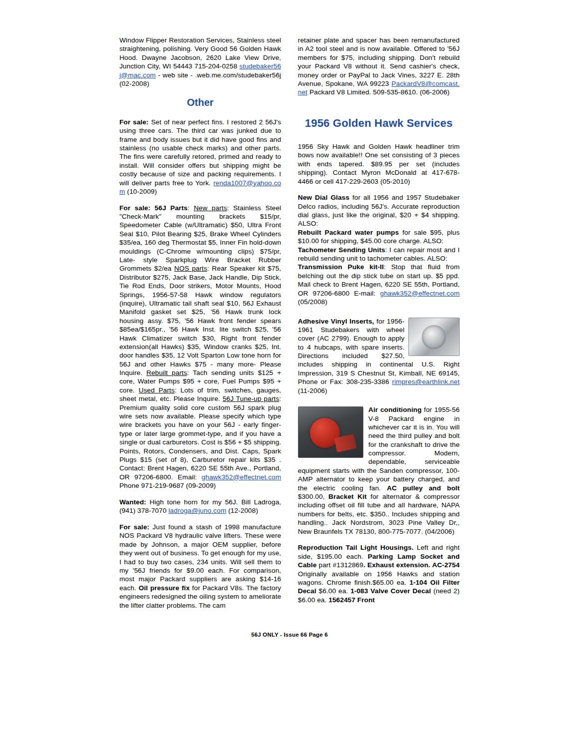Window Flipper Restoration Services, Stainless steel straightening, polishing. Very Good 56 Golden Hawk Hood. Dwayne Jacobson, 2620 Lake View Drive, Junction City, WI 54443 715-204-0258 studebaker56j@mac.com - web site - .web.me.com/studebaker56j (02-2008)
Other
For sale: Set of near perfect fins. I restored 2 56J's using three cars. The third car was junked due to frame and body issues but it did have good fins and stainless (no usable check marks) and other parts. The fins were carefully retored, primed and ready to install. Will consider offers but shipping might be costly because of size and packing requirements. I will deliver parts free to York. renda1007@yahoo.com (10-2009)
For sale: 56J Parts: New parts: Stainless Steel "Check-Mark" mounting brackets $15/pr, Speedometer Cable (w/Ultramatic) $50, Ultra Front Seal $10, Pilot Bearing $25, Brake Wheel Cylinders $35/ea, 160 deg Thermostat $5, Inner Fin hold-down mouldings (C-Chrome w/mounting clips) $75/pr, Late- style Sparkplug Wire Bracket Rubber Grommets $2/ea NOS parts: Rear Speaker kit $75, Distributor $275, Jack Base, Jack Handle, Dip Stick, Tie Rod Ends, Door strikers, Motor Mounts, Hood Springs, 1956-57-58 Hawk window regulators (inquire), Ultramatic tail shaft seal $10, 56J Exhaust Manifold gasket set $25, '56 Hawk trunk lock housing assy. $75, '56 Hawk front fender spears $85ea/$165pr., '56 Hawk Inst. lite switch $25, '56 Hawk Climatizer switch $30, Right front fender extension(all Hawks) $35, Window cranks $25, Int. door handles $35, 12 Volt Sparton Low tone horn for 56J and other Hawks $75 - many more- Please Inquire. Rebuilt parts: Tach sending units $125 + core, Water Pumps $95 + core, Fuel Pumps $95 + core. Used Parts: Lots of trim, switches, gauges, sheet metal, etc. Please Inquire. 56J Tune-up parts: Premium quality solid core custom 56J spark plug wire sets now available. Please specify which type wire brackets you have on your 56J - early finger-type or later large grommet-type, and if you have a single or dual carburetors. Cost is $56 + $5 shipping. Points, Rotors, Condensers, and Dist. Caps, Spark Plugs $15 (set of 8), Carburetor repair kits $35 . Contact: Brent Hagen, 6220 SE 55th Ave., Portland, OR 97206-6800. Email: ghawk352@effectnet.com Phone 971-219-9687 (09-2009)
Wanted: High tone horn for my 56J. Bill Ladroga, (941) 378-7070 ladroga@juno.com (12-2008)
For sale: Just found a stash of 1998 manufacture NOS Packard V8 hydraulic valve lifters. These were made by Johnson, a major OEM supplier, before they went out of business. To get enough for my use, I had to buy two cases, 234 units. Will sell them to my '56J friends for $9.00 each. For comparison, most major Packard suppliers are asking $14-16 each. Oil pressure fix for Packard V8s. The factory engineers redesigned the oiling system to ameliorate the lifter clatter problems. The cam
retainer plate and spacer has been remanufactured in A2 tool steel and is now available. Offered to '56J members for $75, including shipping. Don't rebuild your Packard V8 without it. Send cashier's check, money order or PayPal to Jack Vines, 3227 E. 28th Avenue, Spokane, WA 99223 PackardV8@comcast.net Packard V8 Limited. 509-535-8610. (06-2006)
1956 Golden Hawk Services
1956 Sky Hawk and Golden Hawk headliner trim bows now available!! One set consisting of 3 pieces with ends tapered. $89.95 per set (includes shipping). Contact Myron McDonald at 417-678-4466 or cell 417-229-2603 (05-2010)
New Dial Glass for all 1956 and 1957 Studebaker Delco radios, including 56J's. Accurate reproduction dial glass, just like the original, $20 + $4 shipping. ALSO:
Rebuilt Packard water pumps for sale $95, plus $10.00 for shipping, $45.00 core charge. ALSO:
Tachometer Sending Units: I can repair most and I rebuild sending unit to tachometer cables. ALSO:
Transmission Puke kit-II: Stop that fluid from belching out the dip stick tube on start up. $5 ppd. Mail check to Brent Hagen, 6220 SE 55th, Portland, OR 97206-6800 E-mail: ghawk352@effectnet.com (05/2008)
Adhesive Vinyl Inserts, for 1956-1961 Studebakers with wheel cover (AC 2799). Enough to apply to 4 hubcaps, with spare inserts. Directions included $27.50, includes shipping in continental U.S. Right Impression, 319 S Chestnut St, Kimball, NE 69145, Phone or Fax: 308-235-3386 rimpres@earthlink.net (11-2006)
Air conditioning for 1955-56 V-8 Packard engine in whichever car it is in. You will need the third pulley and bolt for the crankshaft to drive the compressor. Modern, dependable, serviceable equipment starts with the Sanden compressor, 100-AMP alternator to keep your battery charged, and the electric cooling fan. AC pulley and bolt $300.00, Bracket Kit for alternator & compressor including offset oil fill tube and all hardware, NAPA numbers for belts, etc. $350.. Includes shipping and handling.. Jack Nordstrom, 3023 Pine Valley Dr,, New Braunfels TX 78130, 800-775-7077. (04/2006)
Reproduction Tail Light Housings. Left and right side, $195.00 each. Parking Lamp Socket and Cable part #1312869. Exhaust extension. AC-2754 Originally available on 1956 Hawks and station wagons. Chrome finish.$65.00 ea. 1-104 Oil Filter Decal $6.00 ea. 1-083 Valve Cover Decal (need 2) $6.00 ea. 1562457 Front
56J ONLY - Issue 66 Page 6